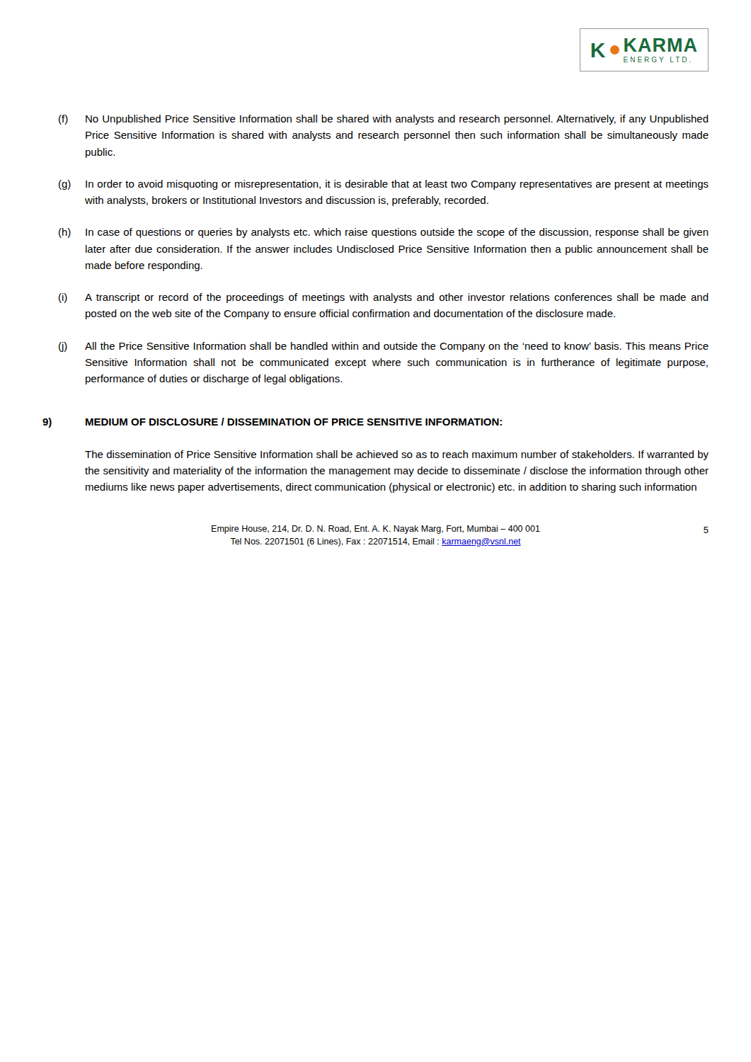K KARMA ENERGY LTD.
(f) No Unpublished Price Sensitive Information shall be shared with analysts and research personnel. Alternatively, if any Unpublished Price Sensitive Information is shared with analysts and research personnel then such information shall be simultaneously made public.
(g) In order to avoid misquoting or misrepresentation, it is desirable that at least two Company representatives are present at meetings with analysts, brokers or Institutional Investors and discussion is, preferably, recorded.
(h) In case of questions or queries by analysts etc. which raise questions outside the scope of the discussion, response shall be given later after due consideration. If the answer includes Undisclosed Price Sensitive Information then a public announcement shall be made before responding.
(i) A transcript or record of the proceedings of meetings with analysts and other investor relations conferences shall be made and posted on the web site of the Company to ensure official confirmation and documentation of the disclosure made.
(j) All the Price Sensitive Information shall be handled within and outside the Company on the ‘need to know’ basis. This means Price Sensitive Information shall not be communicated except where such communication is in furtherance of legitimate purpose, performance of duties or discharge of legal obligations.
9) MEDIUM OF DISCLOSURE / DISSEMINATION OF PRICE SENSITIVE INFORMATION:
The dissemination of Price Sensitive Information shall be achieved so as to reach maximum number of stakeholders. If warranted by the sensitivity and materiality of the information the management may decide to disseminate / disclose the information through other mediums like news paper advertisements, direct communication (physical or electronic) etc. in addition to sharing such information
5
Empire House, 214, Dr. D. N. Road, Ent. A. K. Nayak Marg, Fort, Mumbai – 400 001
Tel Nos. 22071501 (6 Lines), Fax : 22071514, Email : karmaeng@vsnl.net